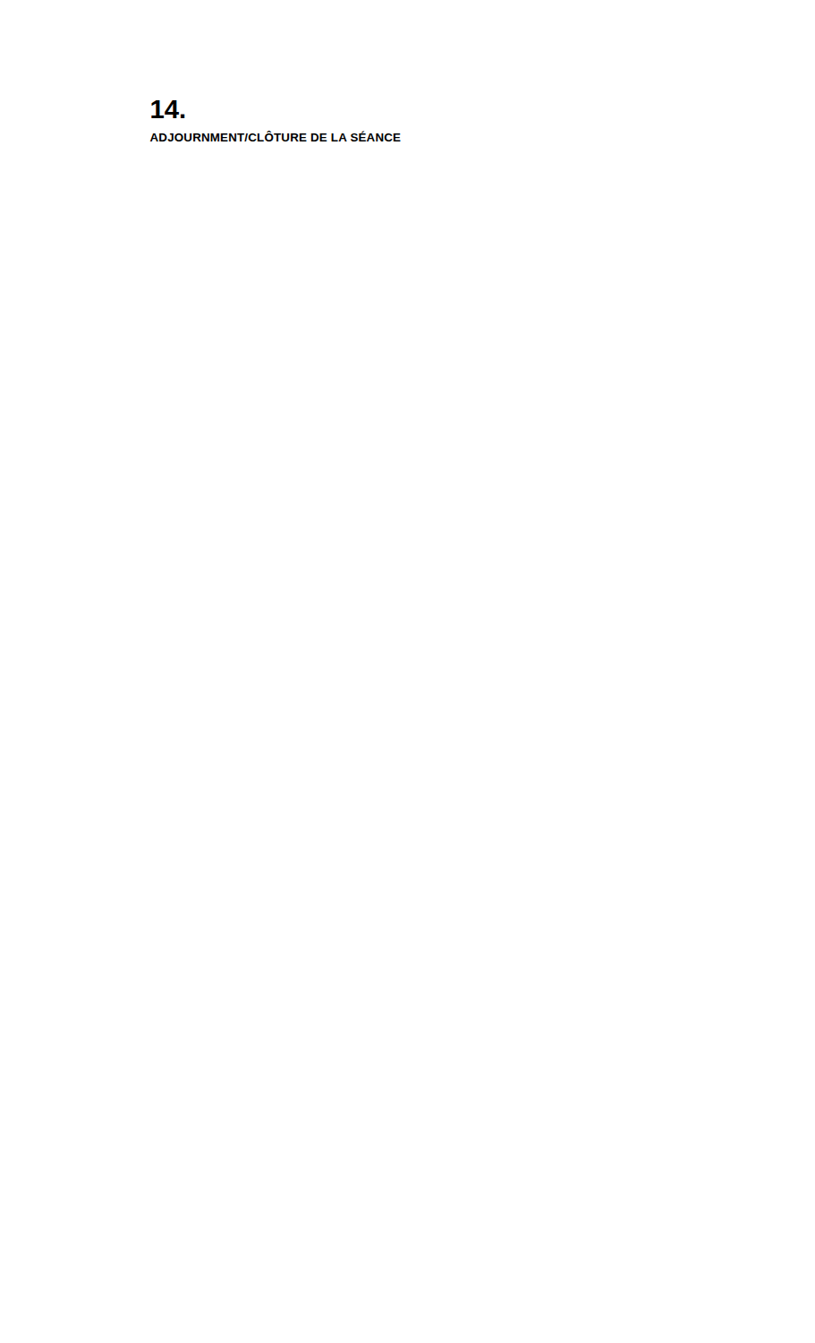14.
ADJOURNMENT/CLÔTURE DE LA SÉANCE